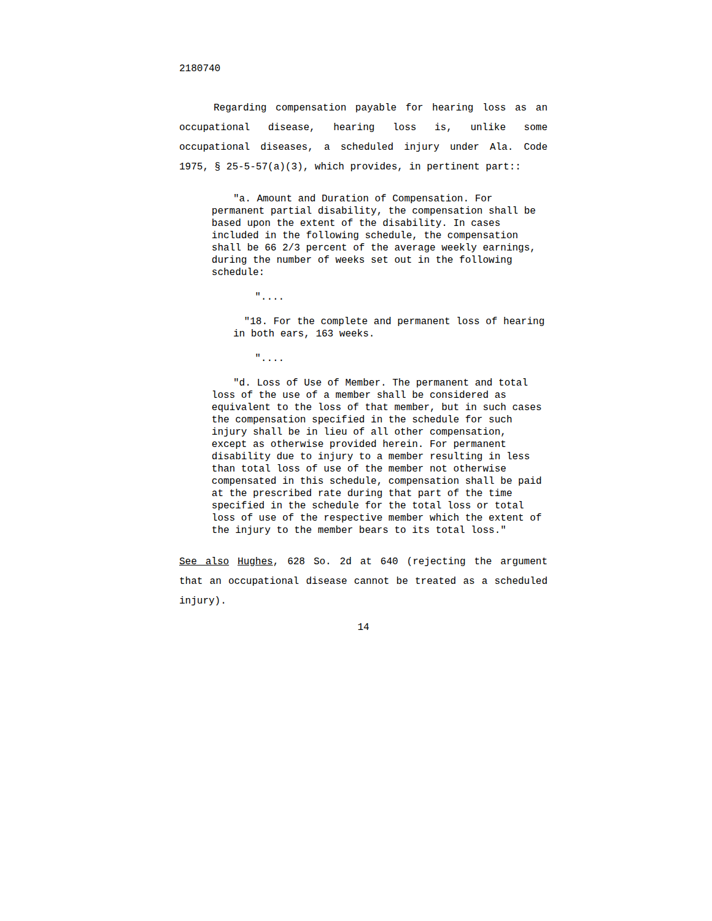2180740
Regarding compensation payable for hearing loss as an occupational disease, hearing loss is, unlike some occupational diseases, a scheduled injury under Ala. Code 1975, § 25-5-57(a)(3), which provides, in pertinent part::
"a. Amount and Duration of Compensation. For permanent partial disability, the compensation shall be based upon the extent of the disability. In cases included in the following schedule, the compensation shall be 66 2/3 percent of the average weekly earnings, during the number of weeks set out in the following schedule:
"....
"18. For the complete and permanent loss of hearing in both ears, 163 weeks.
"....
"d. Loss of Use of Member. The permanent and total loss of the use of a member shall be considered as equivalent to the loss of that member, but in such cases the compensation specified in the schedule for such injury shall be in lieu of all other compensation, except as otherwise provided herein. For permanent disability due to injury to a member resulting in less than total loss of use of the member not otherwise compensated in this schedule, compensation shall be paid at the prescribed rate during that part of the time specified in the schedule for the total loss or total loss of use of the respective member which the extent of the injury to the member bears to its total loss."
See also Hughes, 628 So. 2d at 640 (rejecting the argument that an occupational disease cannot be treated as a scheduled injury).
14